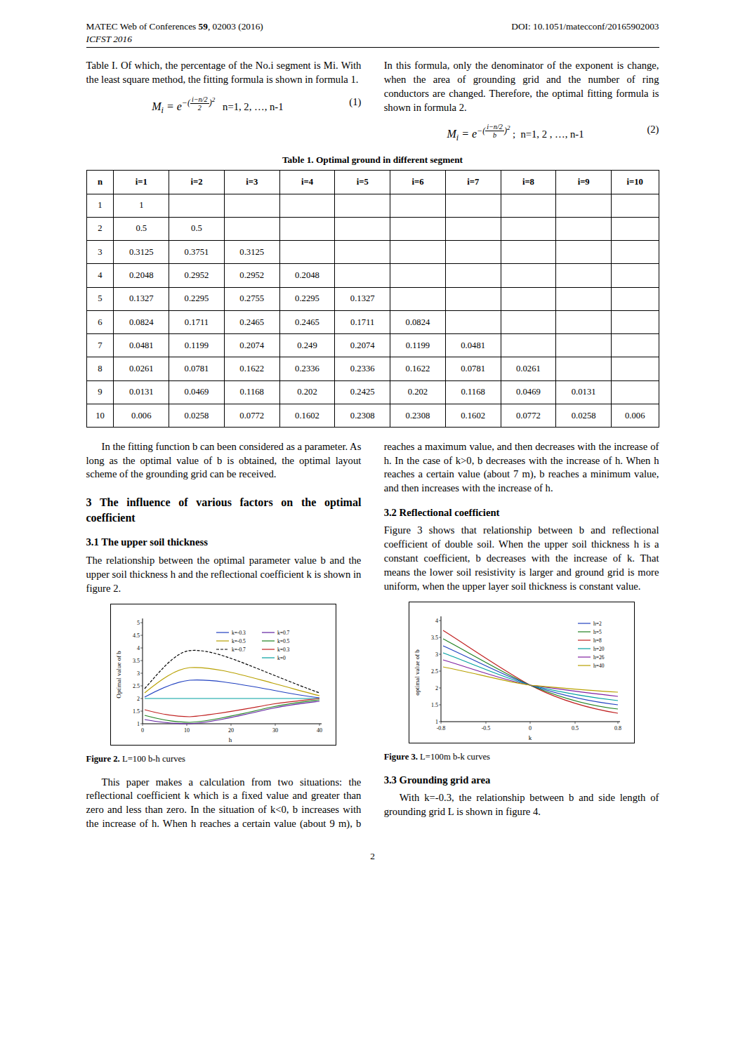MATEC Web of Conferences 59, 02003 (2016)
ICFST 2016
DOI: 10.1051/matecconf/20165902003
Table I. Of which, the percentage of the No.i segment is Mi. With the least square method, the fitting formula is shown in formula 1.
Mi = e−(i−n/22)2 n=1, 2, …, n-1 (1)
In this formula, only the denominator of the exponent is change, when the area of grounding grid and the number of ring conductors are changed. Therefore, the optimal fitting formula is shown in formula 2.
Mi = e−(i−n/2 b)2 ; n=1, 2 , …, n-1 (2)
Table 1. Optimal ground in different segment
| n | i=1 | i=2 | i=3 | i=4 | i=5 | i=6 | i=7 | i=8 | i=9 | i=10 |
| --- | --- | --- | --- | --- | --- | --- | --- | --- | --- | --- |
| 1 | 1 | | | | | | | | | |
| 2 | 0.5 | 0.5 | | | | | | | | |
| 3 | 0.3125 | 0.3751 | 0.3125 | | | | | | | |
| 4 | 0.2048 | 0.2952 | 0.2952 | 0.2048 | | | | | | |
| 5 | 0.1327 | 0.2295 | 0.2755 | 0.2295 | 0.1327 | | | | | |
| 6 | 0.0824 | 0.1711 | 0.2465 | 0.2465 | 0.1711 | 0.0824 | | | | |
| 7 | 0.0481 | 0.1199 | 0.2074 | 0.249 | 0.2074 | 0.1199 | 0.0481 | | | |
| 8 | 0.0261 | 0.0781 | 0.1622 | 0.2336 | 0.2336 | 0.1622 | 0.0781 | 0.0261 | | |
| 9 | 0.0131 | 0.0469 | 0.1168 | 0.202 | 0.2425 | 0.202 | 0.1168 | 0.0469 | 0.0131 | |
| 10 | 0.006 | 0.0258 | 0.0772 | 0.1602 | 0.2308 | 0.2308 | 0.1602 | 0.0772 | 0.0258 | 0.006 |
In the fitting function b can been considered as a parameter. As long as the optimal value of b is obtained, the optimal layout scheme of the grounding grid can be received.
3 The influence of various factors on the optimal coefficient
3.1 The upper soil thickness
The relationship between the optimal parameter value b and the upper soil thickness h and the reflectional coefficient k is shown in figure 2.
1 1.5 2 2.5 3 3.5 4 4.5 5 0 10 20 30 40 h Optimal value of b k=-0.3 k=0.7 k=-0.5 k=0.5 k=-0.7 k=0.3 k=0
Figure 2. L=100 b-h curves
This paper makes a calculation from two situations: the reflectional coefficient k which is a fixed value and greater than zero and less than zero. In the situation of k<0, b increases with the increase of h. When h reaches a certain value (about 9 m), b reaches a maximum value, and then decreases with the increase of h. In the case of k>0, b decreases with the increase of h. When h reaches a certain value (about 7 m), b reaches a minimum value, and then increases with the increase of h.
3.2 Reflectional coefficient
Figure 3 shows that relationship between b and reflectional coefficient of double soil. When the upper soil thickness h is a constant coefficient, b decreases with the increase of k. That means the lower soil resistivity is larger and ground grid is more uniform, when the upper layer soil thickness is constant value.
1 1.5 2 2.5 3 3.5 4 -0.8 -0.5 0 0.5 0.8 k optimal value of b h=2 h=5 h=8 h=20 h=26 h=40
Figure 3. L=100m b-k curves
3.3 Grounding grid area
With k=-0.3, the relationship between b and side length of grounding grid L is shown in figure 4.
2